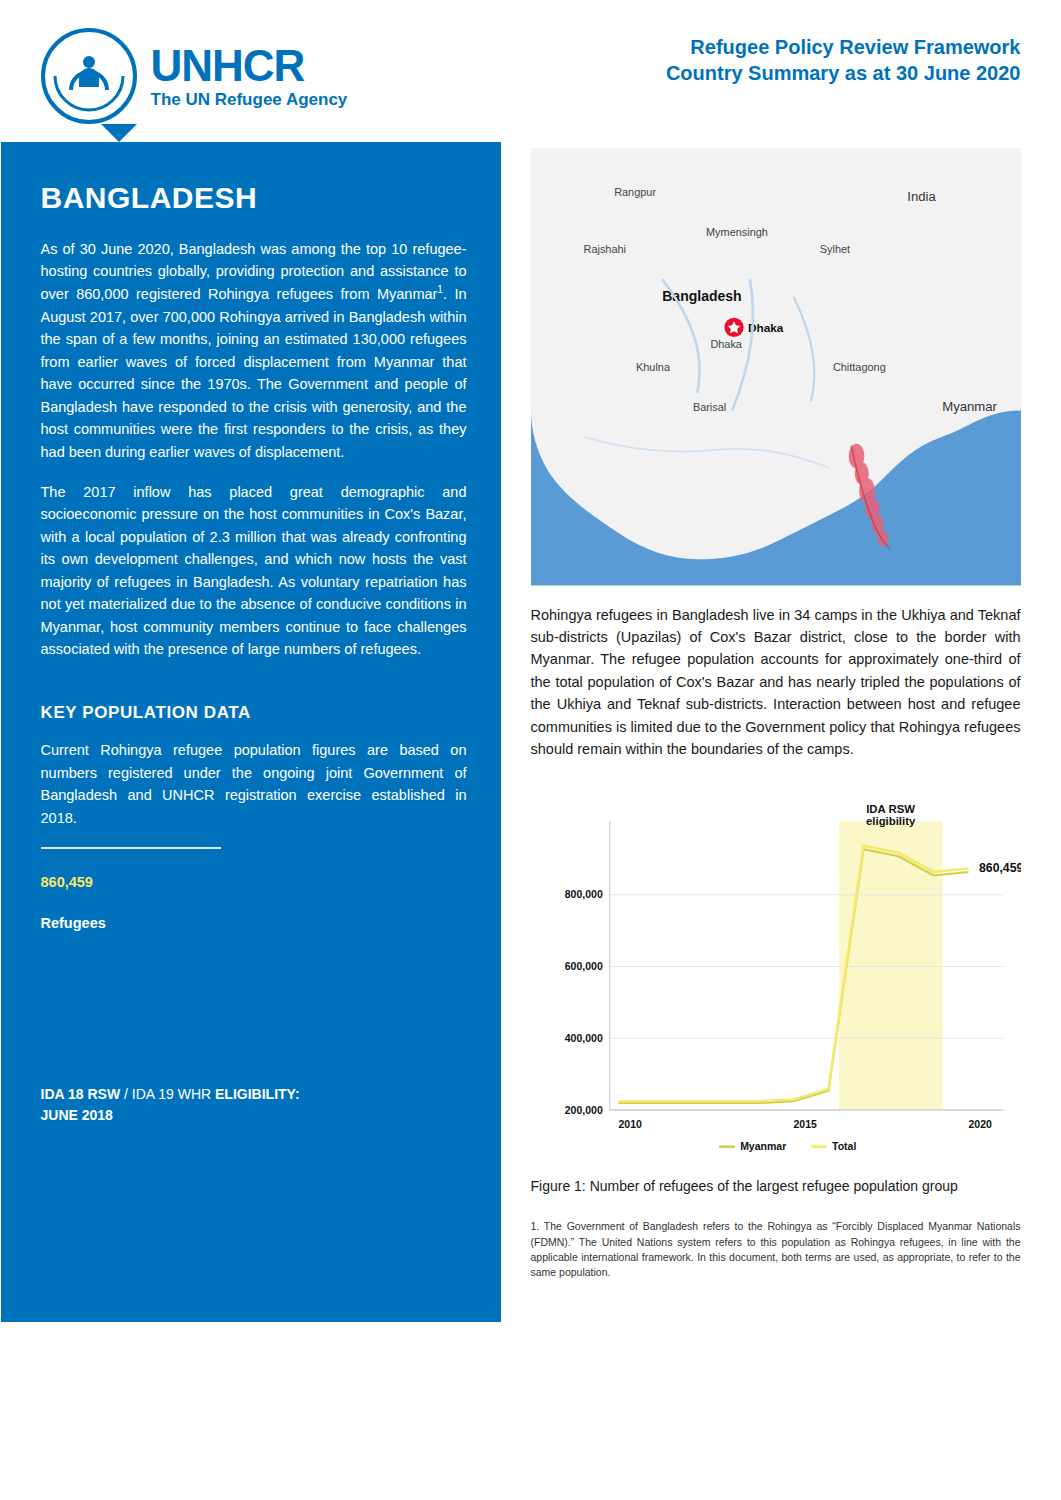UNHCR The UN Refugee Agency
Refugee Policy Review Framework
Country Summary as at 30 June 2020
BANGLADESH
As of 30 June 2020, Bangladesh was among the top 10 refugee-hosting countries globally, providing protection and assistance to over 860,000 registered Rohingya refugees from Myanmar1. In August 2017, over 700,000 Rohingya arrived in Bangladesh within the span of a few months, joining an estimated 130,000 refugees from earlier waves of forced displacement from Myanmar that have occurred since the 1970s. The Government and people of Bangladesh have responded to the crisis with generosity, and the host communities were the first responders to the crisis, as they had been during earlier waves of displacement.
The 2017 inflow has placed great demographic and socioeconomic pressure on the host communities in Cox's Bazar, with a local population of 2.3 million that was already confronting its own development challenges, and which now hosts the vast majority of refugees in Bangladesh. As voluntary repatriation has not yet materialized due to the absence of conducive conditions in Myanmar, host community members continue to face challenges associated with the presence of large numbers of refugees.
KEY POPULATION DATA
Current Rohingya refugee population figures are based on numbers registered under the ongoing joint Government of Bangladesh and UNHCR registration exercise established in 2018.
860,459
Refugees
IDA 18 RSW / IDA 19 WHR ELIGIBILITY:
JUNE 2018
India Myanmar Bangladesh Rangpur Rajshahi Mymensingh Sylhet Khulna Barisal Chittagong Dhaka Dhaka
Rohingya refugees in Bangladesh live in 34 camps in the Ukhiya and Teknaf sub-districts (Upazilas) of Cox's Bazar district, close to the border with Myanmar. The refugee population accounts for approximately one-third of the total population of Cox's Bazar and has nearly tripled the populations of the Ukhiya and Teknaf sub-districts. Interaction between host and refugee communities is limited due to the Government policy that Rohingya refugees should remain within the boundaries of the camps.
IDA RSW eligibility 200,000 400,000 600,000 800,000 2010 2015 2020 860,459 Myanmar Total
Figure 1: Number of refugees of the largest refugee population group
1. The Government of Bangladesh refers to the Rohingya as “Forcibly Displaced Myanmar Nationals (FDMN).” The United Nations system refers to this population as Rohingya refugees, in line with the applicable international framework. In this document, both terms are used, as appropriate, to refer to the same population.